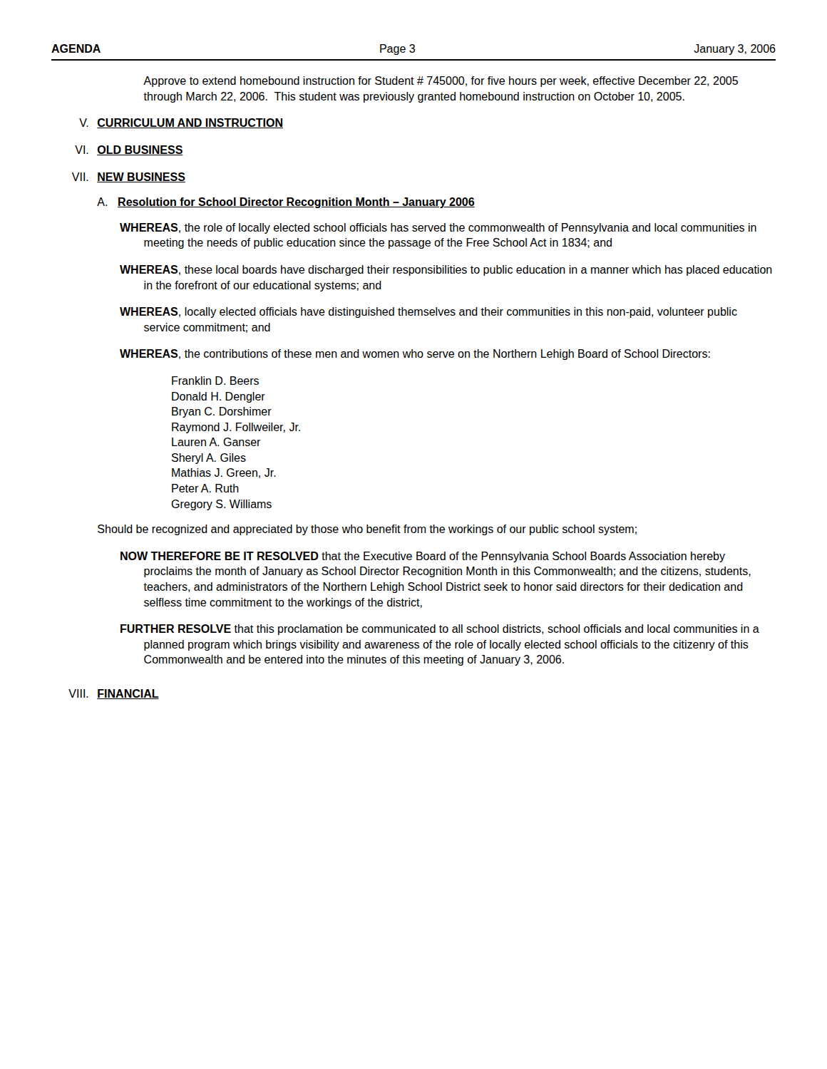AGENDA Page 3 January 3, 2006
Approve to extend homebound instruction for Student # 745000, for five hours per week, effective December 22, 2005 through March 22, 2006. This student was previously granted homebound instruction on October 10, 2005.
V. CURRICULUM AND INSTRUCTION
VI. OLD BUSINESS
VII. NEW BUSINESS
A. Resolution for School Director Recognition Month – January 2006
WHEREAS, the role of locally elected school officials has served the commonwealth of Pennsylvania and local communities in meeting the needs of public education since the passage of the Free School Act in 1834; and
WHEREAS, these local boards have discharged their responsibilities to public education in a manner which has placed education in the forefront of our educational systems; and
WHEREAS, locally elected officials have distinguished themselves and their communities in this non-paid, volunteer public service commitment; and
WHEREAS, the contributions of these men and women who serve on the Northern Lehigh Board of School Directors:
Franklin D. Beers
Donald H. Dengler
Bryan C. Dorshimer
Raymond J. Follweiler, Jr.
Lauren A. Ganser
Sheryl A. Giles
Mathias J. Green, Jr.
Peter A. Ruth
Gregory S. Williams
Should be recognized and appreciated by those who benefit from the workings of our public school system;
NOW THEREFORE BE IT RESOLVED that the Executive Board of the Pennsylvania School Boards Association hereby proclaims the month of January as School Director Recognition Month in this Commonwealth; and the citizens, students, teachers, and administrators of the Northern Lehigh School District seek to honor said directors for their dedication and selfless time commitment to the workings of the district,
FURTHER RESOLVE that this proclamation be communicated to all school districts, school officials and local communities in a planned program which brings visibility and awareness of the role of locally elected school officials to the citizenry of this Commonwealth and be entered into the minutes of this meeting of January 3, 2006.
VIII. FINANCIAL